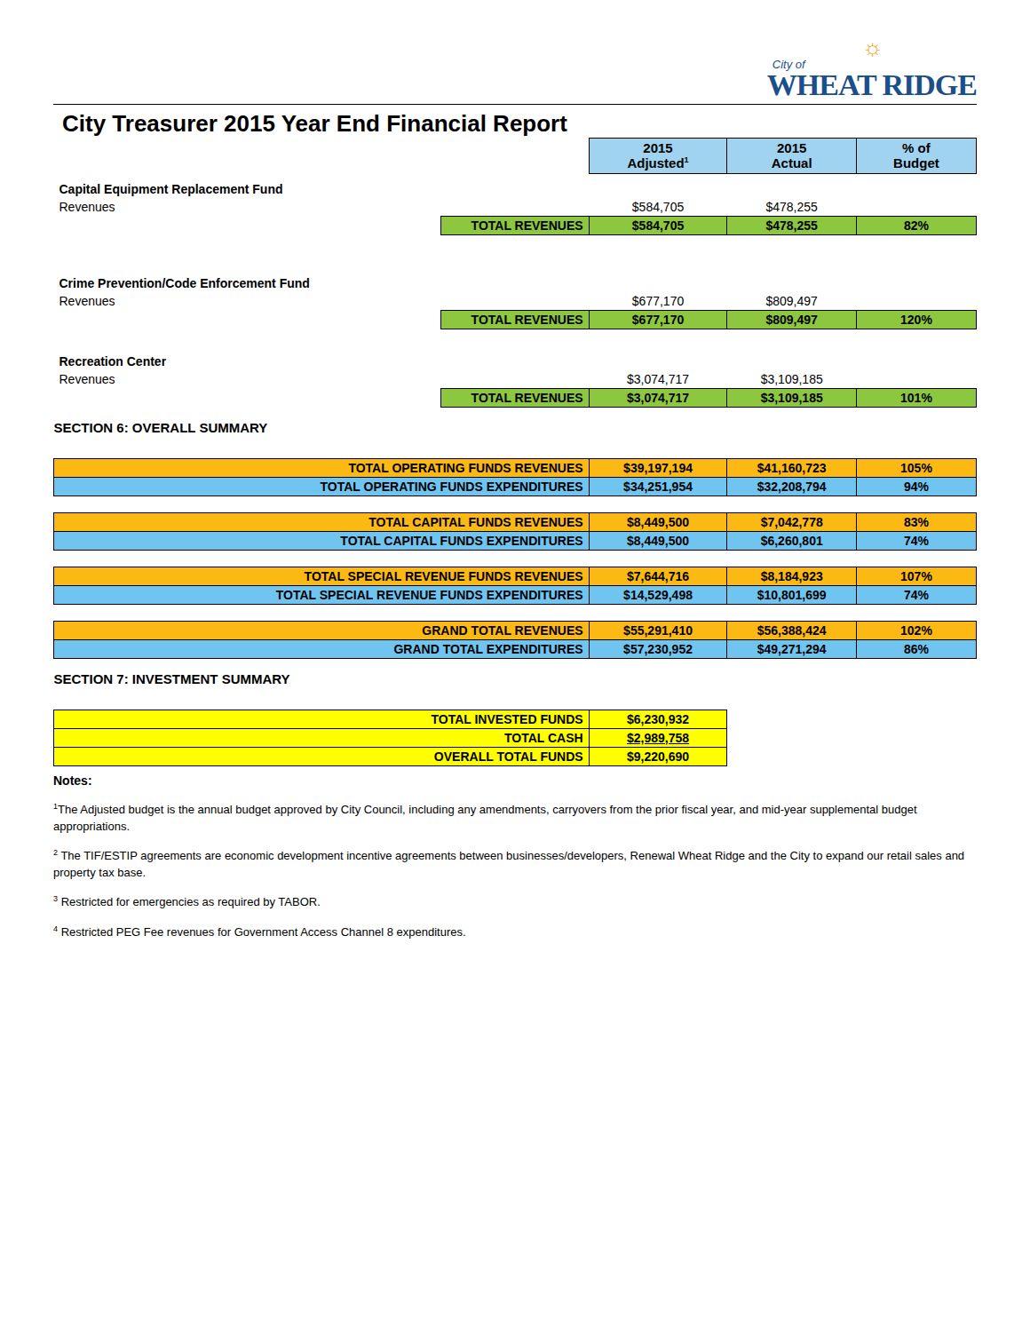☼
City of
WHEAT RIDGE
City Treasurer 2015 Year End Financial Report
| | | 2015 Adjusted 1 | 2015 Actual | % of Budget |
| --- | --- | --- | --- | --- |
| Capital Equipment Replacement Fund | | | |
| Revenues | $584,705 | $478,255 | |
| | TOTAL REVENUES | $584,705 | $478,255 | 82% |
| Crime Prevention/Code Enforcement Fund | | | |
| Revenues | $677,170 | $809,497 | |
| | TOTAL REVENUES | $677,170 | $809,497 | 120% |
| Recreation Center | | | |
| Revenues | $3,074,717 | $3,109,185 | |
| | TOTAL REVENUES | $3,074,717 | $3,109,185 | 101% |
| SECTION 6: OVERALL SUMMARY |
| TOTAL OPERATING FUNDS REVENUES | $39,197,194 | $41,160,723 | 105% |
| TOTAL OPERATING FUNDS EXPENDITURES | $34,251,954 | $32,208,794 | 94% |
| TOTAL CAPITAL FUNDS REVENUES | $8,449,500 | $7,042,778 | 83% |
| TOTAL CAPITAL FUNDS EXPENDITURES | $8,449,500 | $6,260,801 | 74% |
| TOTAL SPECIAL REVENUE FUNDS REVENUES | $7,644,716 | $8,184,923 | 107% |
| TOTAL SPECIAL REVENUE FUNDS EXPENDITURES | $14,529,498 | $10,801,699 | 74% |
| GRAND TOTAL REVENUES | $55,291,410 | $56,388,424 | 102% |
| GRAND TOTAL EXPENDITURES | $57,230,952 | $49,271,294 | 86% |
| SECTION 7: INVESTMENT SUMMARY |
| TOTAL INVESTED FUNDS | $6,230,932 | | |
| TOTAL CASH | $2,989,758 | | |
| OVERALL TOTAL FUNDS | $9,220,690 | | |
Notes:
1The Adjusted budget is the annual budget approved by City Council, including any amendments, carryovers from the prior fiscal year, and mid-year supplemental budget appropriations.
2 The TIF/ESTIP agreements are economic development incentive agreements between businesses/developers, Renewal Wheat Ridge and the City to expand our retail sales and property tax base.
3 Restricted for emergencies as required by TABOR.
4 Restricted PEG Fee revenues for Government Access Channel 8 expenditures.